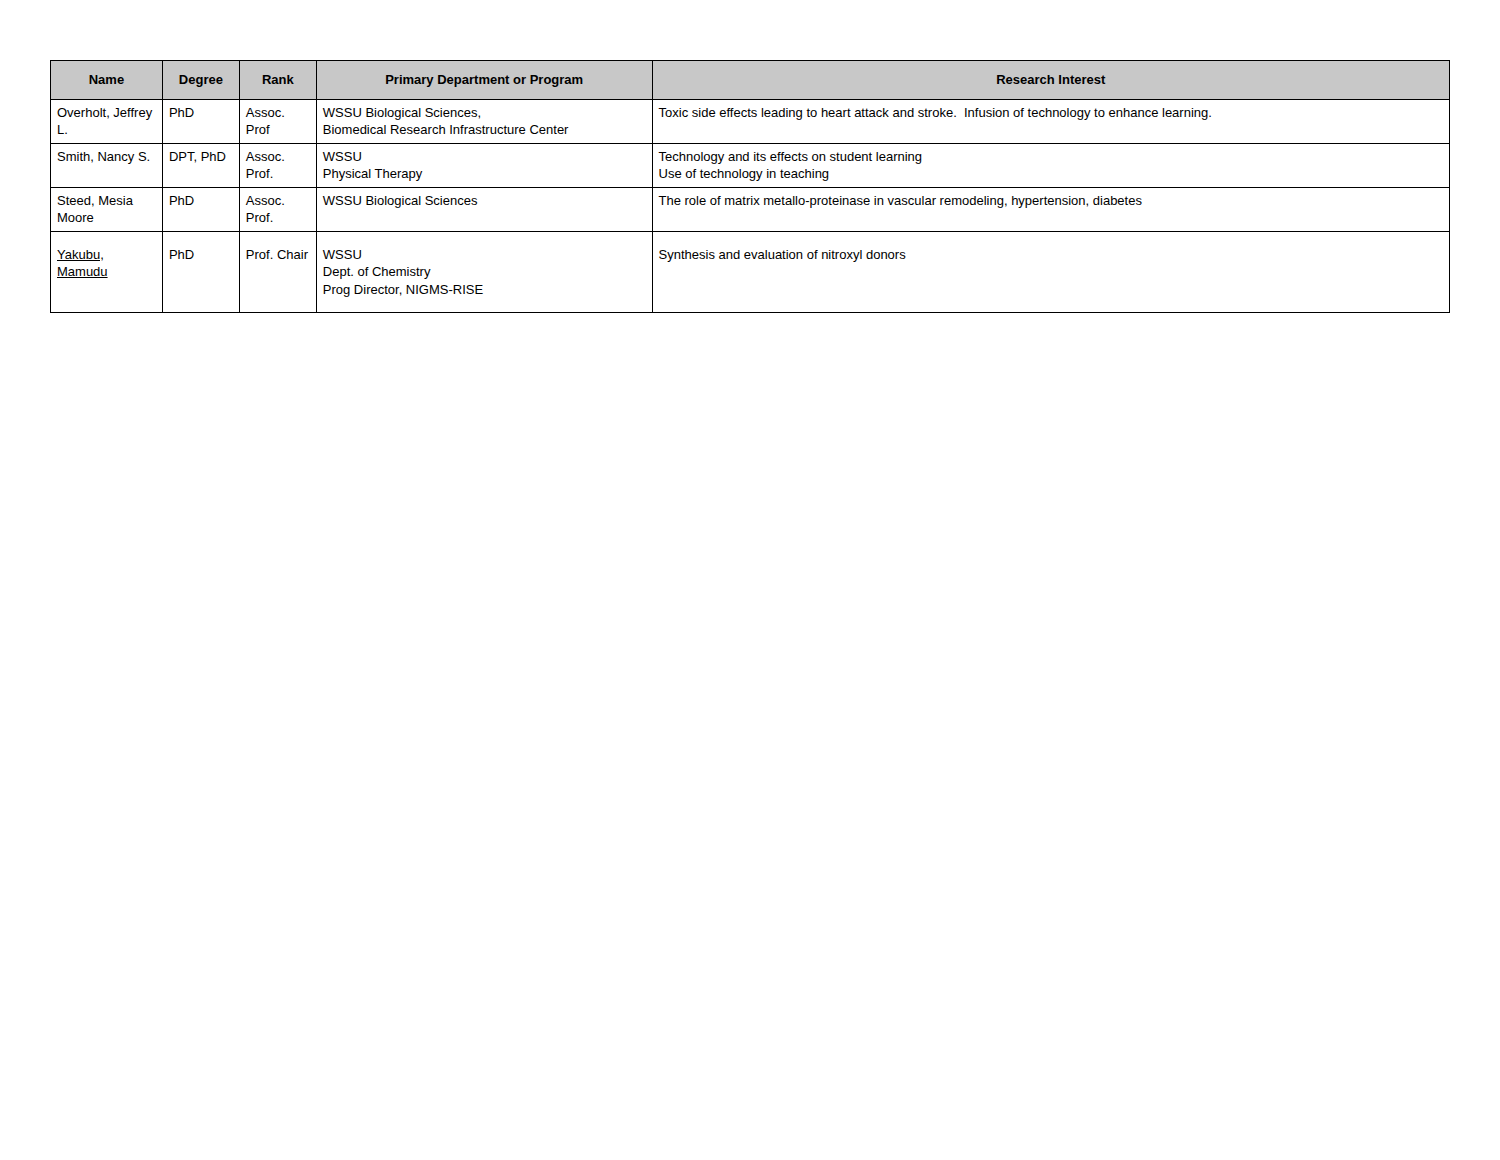| Name | Degree | Rank | Primary Department or Program | Research Interest |
| --- | --- | --- | --- | --- |
| Overholt, Jeffrey L. | PhD | Assoc. Prof | WSSU Biological Sciences, Biomedical Research Infrastructure Center | Toxic side effects leading to heart attack and stroke. Infusion of technology to enhance learning. |
| Smith, Nancy S. | DPT, PhD | Assoc. Prof. | WSSU Physical Therapy | Technology and its effects on student learning Use of technology in teaching |
| Steed, Mesia Moore | PhD | Assoc. Prof. | WSSU Biological Sciences | The role of matrix metallo-proteinase in vascular remodeling, hypertension, diabetes |
| Yakubu, Mamudu | PhD | Prof. Chair | WSSU Dept. of Chemistry Prog Director, NIGMS-RISE | Synthesis and evaluation of nitroxyl donors |